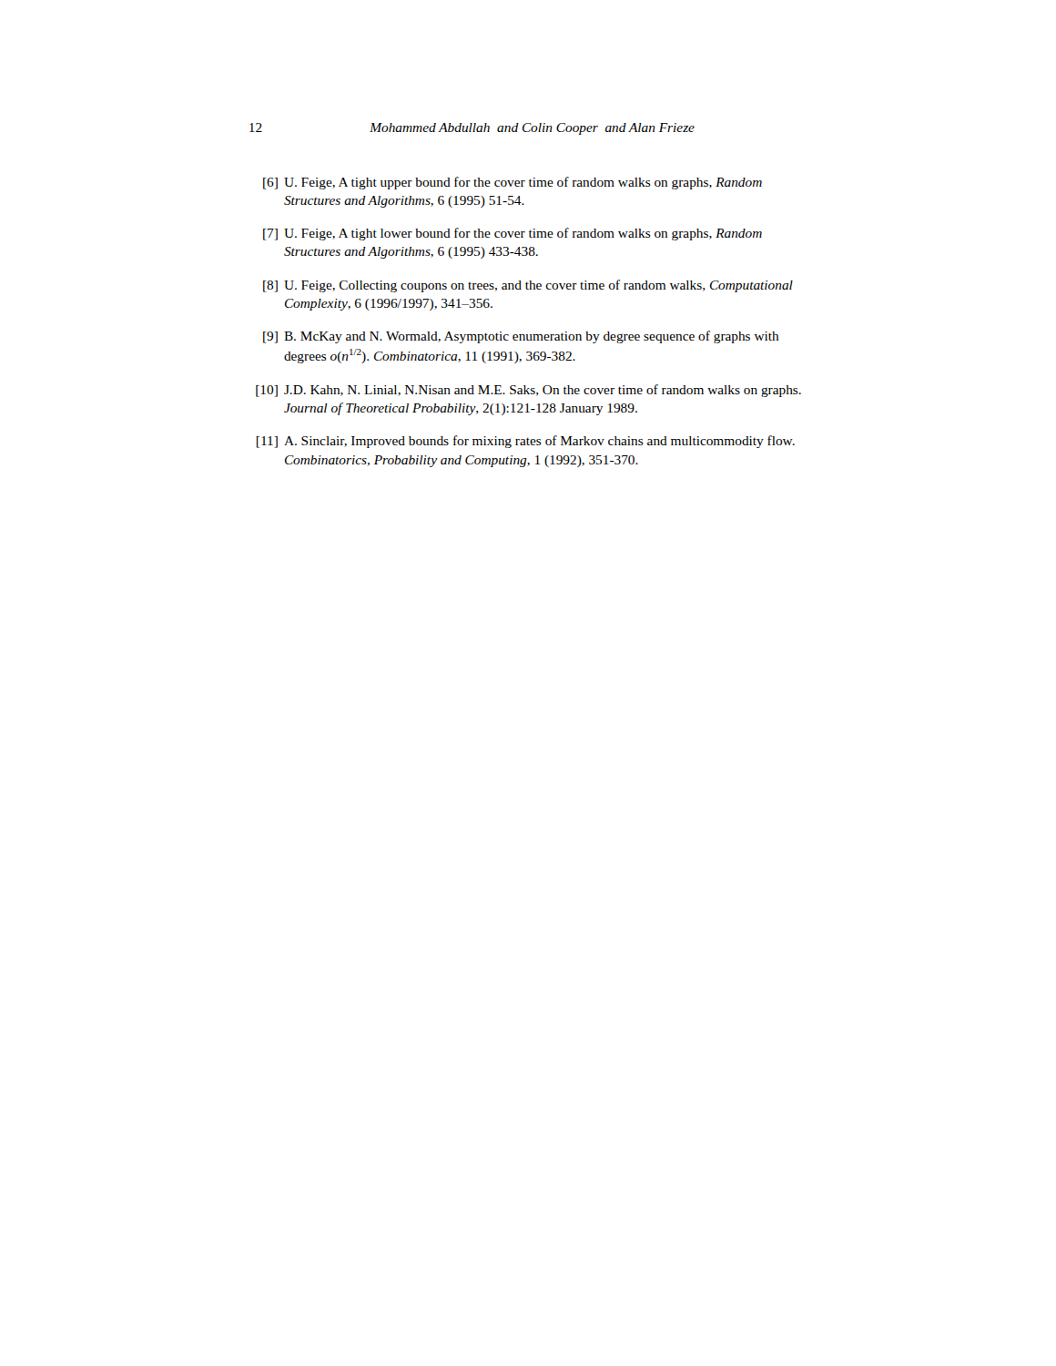12 Mohammed Abdullah and Colin Cooper and Alan Frieze
[6] U. Feige, A tight upper bound for the cover time of random walks on graphs, Random Structures and Algorithms, 6 (1995) 51-54.
[7] U. Feige, A tight lower bound for the cover time of random walks on graphs, Random Structures and Algorithms, 6 (1995) 433-438.
[8] U. Feige, Collecting coupons on trees, and the cover time of random walks, Computational Complexity, 6 (1996/1997), 341–356.
[9] B. McKay and N. Wormald, Asymptotic enumeration by degree sequence of graphs with degrees o(n 1/2). Combinatorica, 11 (1991), 369-382.
[10] J.D. Kahn, N. Linial, N.Nisan and M.E. Saks, On the cover time of random walks on graphs. Journal of Theoretical Probability, 2(1):121-128 January 1989.
[11] A. Sinclair, Improved bounds for mixing rates of Markov chains and multicommodity flow. Combinatorics, Probability and Computing, 1 (1992), 351-370.